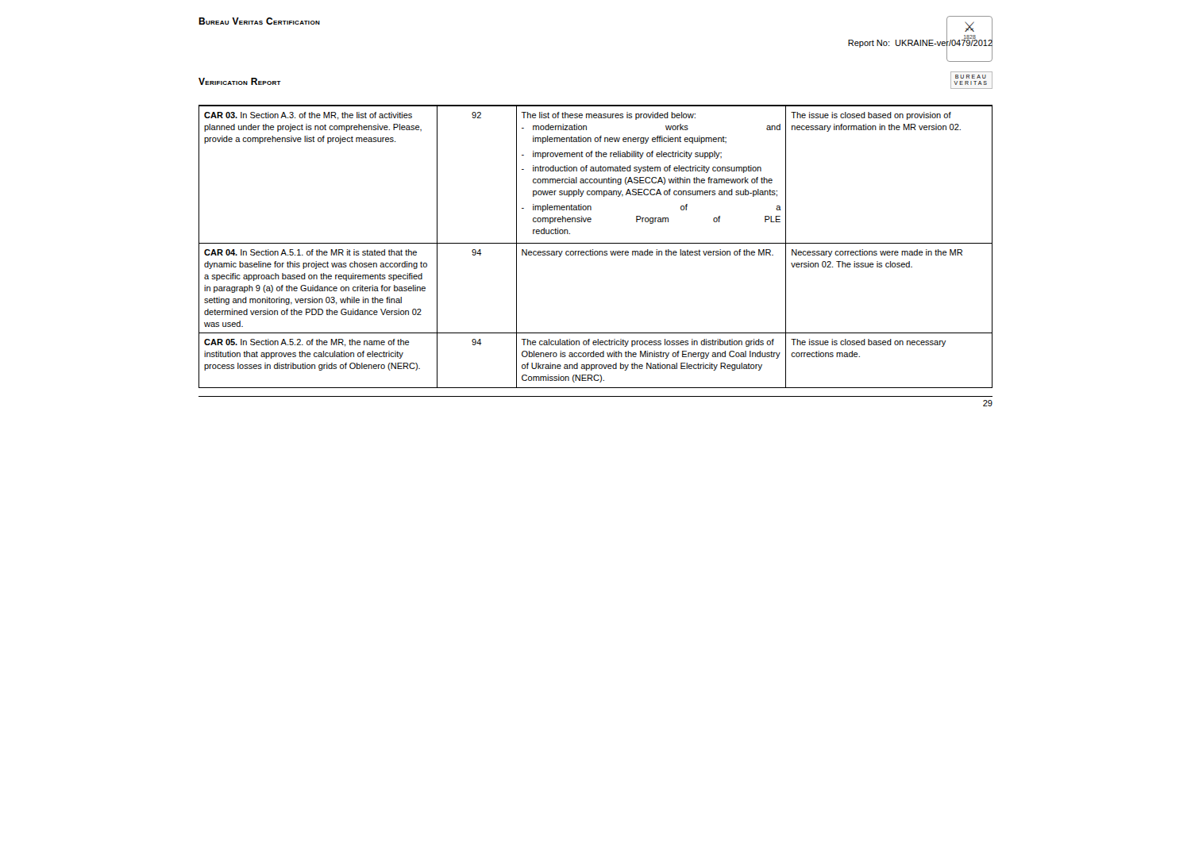Bureau Veritas Certification
⚔ 1828
Report No: UKRAINE-ver/0479/2012
Verification Report
BUREAU
VERITAS
| CAR 03. In Section A.3. of the MR, the list of activities planned under the project is not comprehensive. Please, provide a comprehensive list of project measures. | 92 | The list of these measures is provided below: - modernization works and implementation of new energy efficient equipment; - improvement of the reliability of electricity supply; - introduction of automated system of electricity consumption commercial accounting (ASECCA) within the framework of the power supply company, ASECCA of consumers and sub-plants; - implementation of a comprehensive Program of PLE reduction. | The issue is closed based on provision of necessary information in the MR version 02. |
| CAR 04. In Section A.5.1. of the MR it is stated that the dynamic baseline for this project was chosen according to a specific approach based on the requirements specified in paragraph 9 (a) of the Guidance on criteria for baseline setting and monitoring, version 03, while in the final determined version of the PDD the Guidance Version 02 was used. | 94 | Necessary corrections were made in the latest version of the MR. | Necessary corrections were made in the MR version 02. The issue is closed. |
| CAR 05. In Section A.5.2. of the MR, the name of the institution that approves the calculation of electricity process losses in distribution grids of Oblenero (NERC). | 94 | The calculation of electricity process losses in distribution grids of Oblenero is accorded with the Ministry of Energy and Coal Industry of Ukraine and approved by the National Electricity Regulatory Commission (NERC). | The issue is closed based on necessary corrections made. |
29